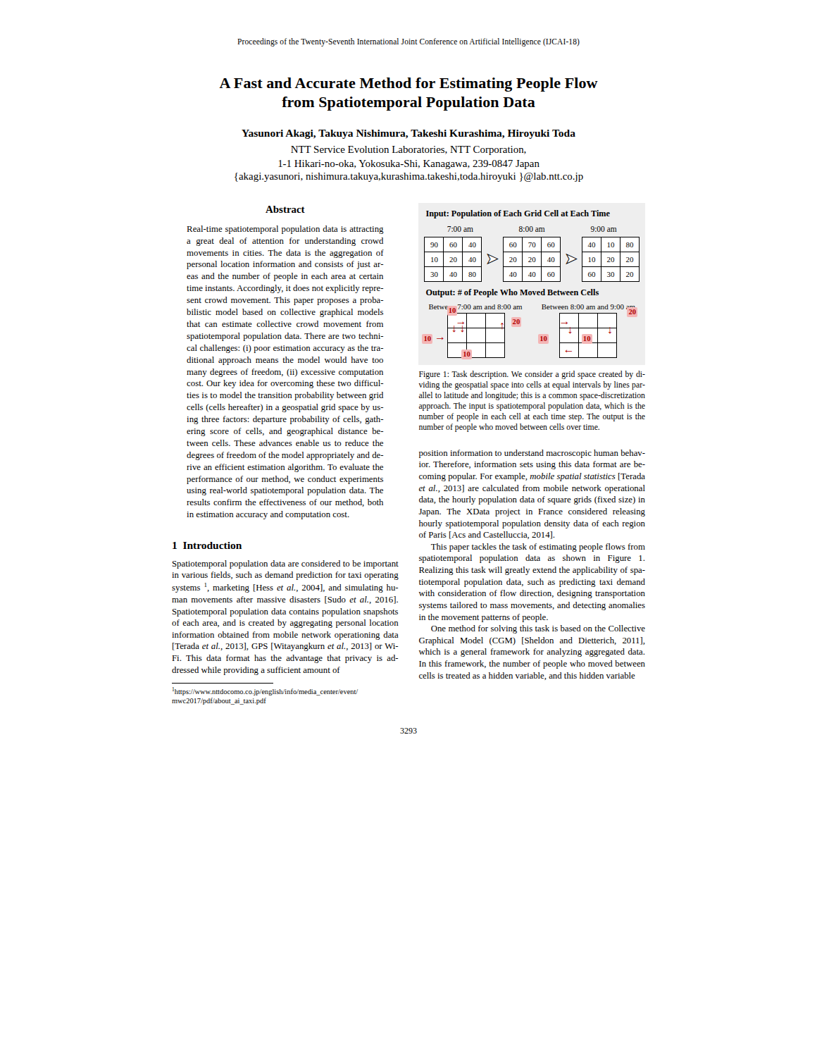Proceedings of the Twenty-Seventh International Joint Conference on Artificial Intelligence (IJCAI-18)
A Fast and Accurate Method for Estimating People Flow
from Spatiotemporal Population Data
Yasunori Akagi, Takuya Nishimura, Takeshi Kurashima, Hiroyuki Toda
NTT Service Evolution Laboratories, NTT Corporation,
1-1 Hikari-no-oka, Yokosuka-Shi, Kanagawa, 239-0847 Japan
{akagi.yasunori, nishimura.takuya,kurashima.takeshi,toda.hiroyuki }@lab.ntt.co.jp
Abstract
Real-time spatiotemporal population data is attracting a great deal of attention for understanding crowd movements in cities. The data is the aggregation of personal location information and consists of just areas and the number of people in each area at certain time instants. Accordingly, it does not explicitly represent crowd movement. This paper proposes a probabilistic model based on collective graphical models that can estimate collective crowd movement from spatiotemporal population data. There are two technical challenges: (i) poor estimation accuracy as the traditional approach means the model would have too many degrees of freedom, (ii) excessive computation cost. Our key idea for overcoming these two difficulties is to model the transition probability between grid cells (cells hereafter) in a geospatial grid space by using three factors: departure probability of cells, gathering score of cells, and geographical distance between cells. These advances enable us to reduce the degrees of freedom of the model appropriately and derive an efficient estimation algorithm. To evaluate the performance of our method, we conduct experiments using real-world spatiotemporal population data. The results confirm the effectiveness of our method, both in estimation accuracy and computation cost.
1 Introduction
Spatiotemporal population data are considered to be important in various fields, such as demand prediction for taxi operating systems 1, marketing [Hess et al., 2004], and simulating human movements after massive disasters [Sudo et al., 2016]. Spatiotemporal population data contains population snapshots of each area, and is created by aggregating personal location information obtained from mobile network operationing data [Terada et al., 2013], GPS [Witayangkurn et al., 2013] or Wi-Fi. This data format has the advantage that privacy is addressed while providing a sufficient amount of
1https://www.nttdocomo.co.jp/english/info/media_center/event/
mwc2017/pdf/about_ai_taxi.pdf
Input: Population of Each Grid Cell at Each Time
7:00 am 8:00 am 9:00 am
| 90 | 60 | 40 |
| 10 | 20 | 40 |
| 30 | 40 | 80 |
➤
| 60 | 70 | 60 |
| 20 | 20 | 40 |
| 40 | 40 | 60 |
➤
| 40 | 10 | 80 |
| 10 | 20 | 20 |
| 60 | 30 | 20 |
Output: # of People Who Moved Between Cells
Between 7:00 am and 8:00 am Between 8:00 am and 9:00 am
10 20 10 10 → ↓ ↓ ↑ →
20 10 10 → ↓ ← ↓
Figure 1: Task description. We consider a grid space created by dividing the geospatial space into cells at equal intervals by lines parallel to latitude and longitude; this is a common space-discretization approach. The input is spatiotemporal population data, which is the number of people in each cell at each time step. The output is the number of people who moved between cells over time.
position information to understand macroscopic human behavior. Therefore, information sets using this data format are becoming popular. For example, mobile spatial statistics [Terada et al., 2013] are calculated from mobile network operational data, the hourly population data of square grids (fixed size) in Japan. The XData project in France considered releasing hourly spatiotemporal population density data of each region of Paris [Acs and Castelluccia, 2014].
This paper tackles the task of estimating people flows from spatiotemporal population data as shown in Figure 1. Realizing this task will greatly extend the applicability of spatiotemporal population data, such as predicting taxi demand with consideration of flow direction, designing transportation systems tailored to mass movements, and detecting anomalies in the movement patterns of people.
One method for solving this task is based on the Collective Graphical Model (CGM) [Sheldon and Dietterich, 2011], which is a general framework for analyzing aggregated data. In this framework, the number of people who moved between cells is treated as a hidden variable, and this hidden variable
3293